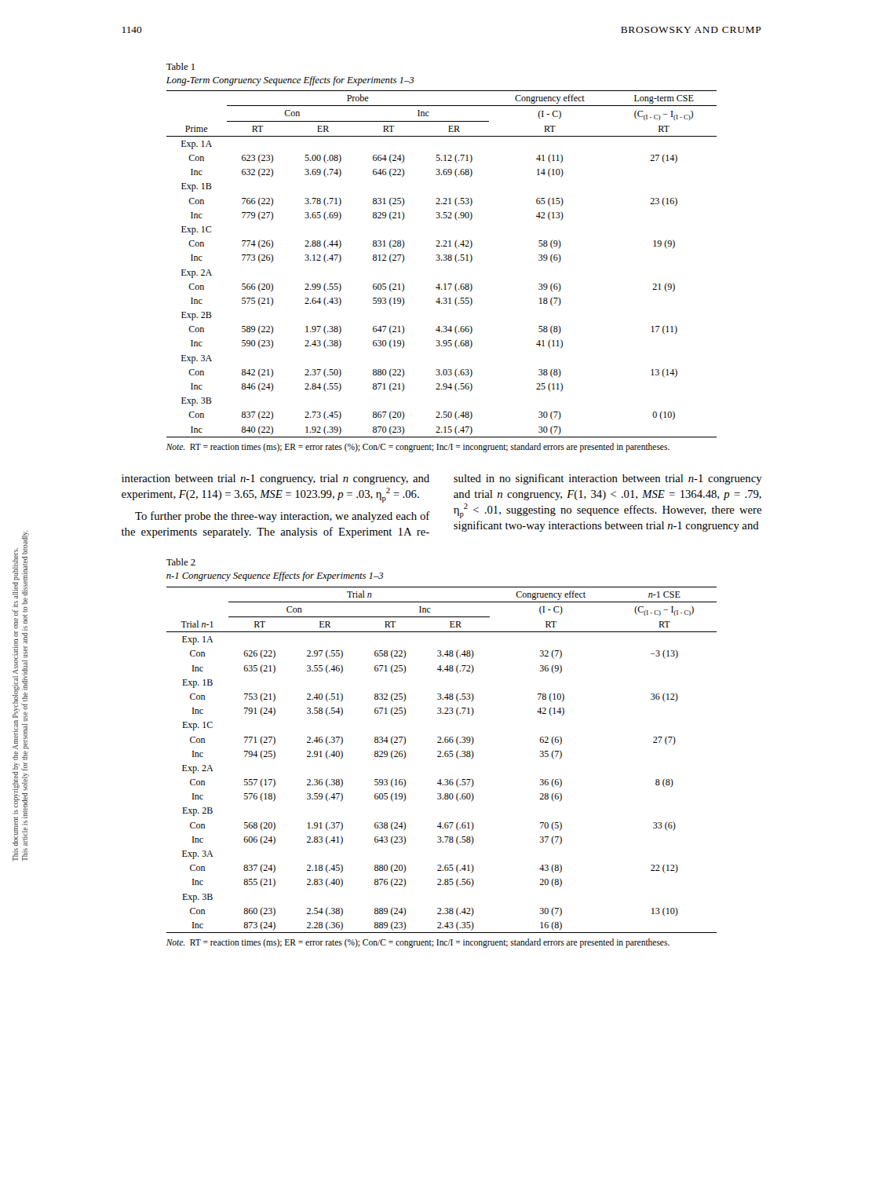This document is copyrighted by the American Psychological Association or one of its allied publishers.
This article is intended solely for the personal use of the individual user and is not to be disseminated broadly.
1140 BROSOWSKY AND CRUMP
Table 1 Long-Term Congruency Sequence Effects for Experiments 1–3
| | Probe | Congruency effect | Long-term CSE |
| --- | --- | --- | --- |
| | Con | Inc | (I - C) | (C (I - C) − I (I - C) ) |
| Prime | RT | ER | RT | ER | RT | RT |
| Exp. 1A | | | | | | |
| Con | 623 (23) | 5.00 (.08) | 664 (24) | 5.12 (.71) | 41 (11) | 27 (14) |
| Inc | 632 (22) | 3.69 (.74) | 646 (22) | 3.69 (.68) | 14 (10) | |
| Exp. 1B | | | | | | |
| Con | 766 (22) | 3.78 (.71) | 831 (25) | 2.21 (.53) | 65 (15) | 23 (16) |
| Inc | 779 (27) | 3.65 (.69) | 829 (21) | 3.52 (.90) | 42 (13) | |
| Exp. 1C | | | | | | |
| Con | 774 (26) | 2.88 (.44) | 831 (28) | 2.21 (.42) | 58 (9) | 19 (9) |
| Inc | 773 (26) | 3.12 (.47) | 812 (27) | 3.38 (.51) | 39 (6) | |
| Exp. 2A | | | | | | |
| Con | 566 (20) | 2.99 (.55) | 605 (21) | 4.17 (.68) | 39 (6) | 21 (9) |
| Inc | 575 (21) | 2.64 (.43) | 593 (19) | 4.31 (.55) | 18 (7) | |
| Exp. 2B | | | | | | |
| Con | 589 (22) | 1.97 (.38) | 647 (21) | 4.34 (.66) | 58 (8) | 17 (11) |
| Inc | 590 (23) | 2.43 (.38) | 630 (19) | 3.95 (.68) | 41 (11) | |
| Exp. 3A | | | | | | |
| Con | 842 (21) | 2.37 (.50) | 880 (22) | 3.03 (.63) | 38 (8) | 13 (14) |
| Inc | 846 (24) | 2.84 (.55) | 871 (21) | 2.94 (.56) | 25 (11) | |
| Exp. 3B | | | | | | |
| Con | 837 (22) | 2.73 (.45) | 867 (20) | 2.50 (.48) | 30 (7) | 0 (10) |
| Inc | 840 (22) | 1.92 (.39) | 870 (23) | 2.15 (.47) | 30 (7) | |
Note. RT = reaction times (ms); ER = error rates (%); Con/C = congruent; Inc/I = incongruent; standard errors are presented in parentheses.
interaction between trial n-1 congruency, trial n congruency, and experiment, F(2, 114) = 3.65, MSE = 1023.99, p = .03, ηp2 = .06.
To further probe the three-way interaction, we analyzed each of the experiments separately. The analysis of Experiment 1A resulted in no significant interaction between trial n-1 congruency and trial n congruency, F(1, 34) < .01, MSE = 1364.48, p = .79, ηp2 < .01, suggesting no sequence effects. However, there were significant two-way interactions between trial n-1 congruency and
Table 2 n-1 Congruency Sequence Effects for Experiments 1–3
| | Trial n | Congruency effect | n -1 CSE |
| --- | --- | --- | --- |
| | Con | Inc | (I - C) | (C (I - C) − I (I - C) ) |
| Trial n -1 | RT | ER | RT | ER | RT | RT |
| Exp. 1A | | | | | | |
| Con | 626 (22) | 2.97 (.55) | 658 (22) | 3.48 (.48) | 32 (7) | −3 (13) |
| Inc | 635 (21) | 3.55 (.46) | 671 (25) | 4.48 (.72) | 36 (9) | |
| Exp. 1B | | | | | | |
| Con | 753 (21) | 2.40 (.51) | 832 (25) | 3.48 (.53) | 78 (10) | 36 (12) |
| Inc | 791 (24) | 3.58 (.54) | 671 (25) | 3.23 (.71) | 42 (14) | |
| Exp. 1C | | | | | | |
| Con | 771 (27) | 2.46 (.37) | 834 (27) | 2.66 (.39) | 62 (6) | 27 (7) |
| Inc | 794 (25) | 2.91 (.40) | 829 (26) | 2.65 (.38) | 35 (7) | |
| Exp. 2A | | | | | | |
| Con | 557 (17) | 2.36 (.38) | 593 (16) | 4.36 (.57) | 36 (6) | 8 (8) |
| Inc | 576 (18) | 3.59 (.47) | 605 (19) | 3.80 (.60) | 28 (6) | |
| Exp. 2B | | | | | | |
| Con | 568 (20) | 1.91 (.37) | 638 (24) | 4.67 (.61) | 70 (5) | 33 (6) |
| Inc | 606 (24) | 2.83 (.41) | 643 (23) | 3.78 (.58) | 37 (7) | |
| Exp. 3A | | | | | | |
| Con | 837 (24) | 2.18 (.45) | 880 (20) | 2.65 (.41) | 43 (8) | 22 (12) |
| Inc | 855 (21) | 2.83 (.40) | 876 (22) | 2.85 (.56) | 20 (8) | |
| Exp. 3B | | | | | | |
| Con | 860 (23) | 2.54 (.38) | 889 (24) | 2.38 (.42) | 30 (7) | 13 (10) |
| Inc | 873 (24) | 2.28 (.36) | 889 (23) | 2.43 (.35) | 16 (8) | |
Note. RT = reaction times (ms); ER = error rates (%); Con/C = congruent; Inc/I = incongruent; standard errors are presented in parentheses.